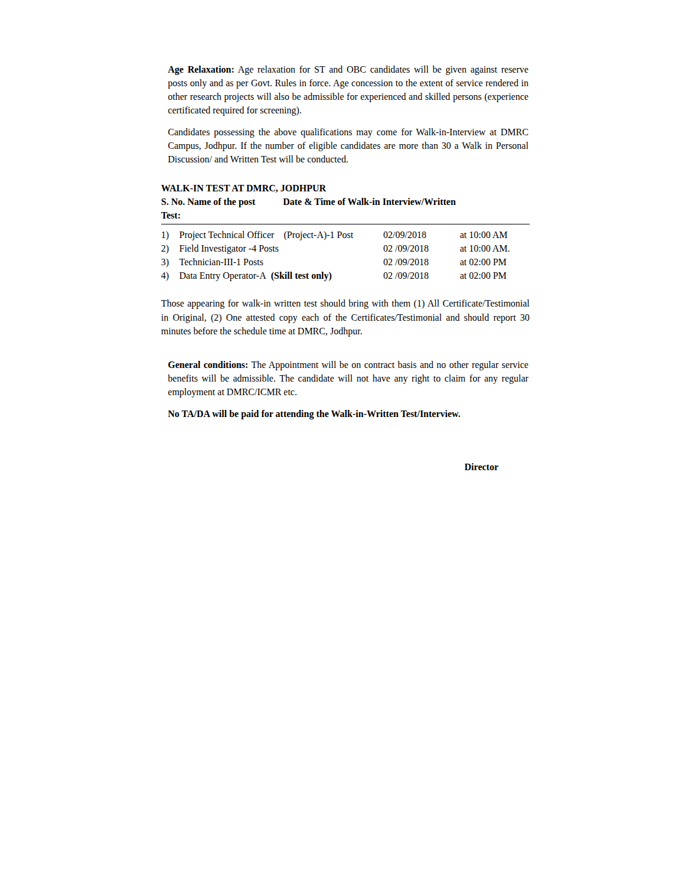Age Relaxation: Age relaxation for ST and OBC candidates will be given against reserve posts only and as per Govt. Rules in force. Age concession to the extent of service rendered in other research projects will also be admissible for experienced and skilled persons (experience certificated required for screening).
Candidates possessing the above qualifications may come for Walk-in-Interview at DMRC Campus, Jodhpur. If the number of eligible candidates are more than 30 a Walk in Personal Discussion/ and Written Test will be conducted.
WALK-IN TEST AT DMRC, JODHPUR
S. No. Name of the post Date & Time of Walk-in Interview/Written
Test:
| 1) | Project Technical Officer (Project-A)-1 Post | 02/09/2018 | at 10:00 AM |
| 2) | Field Investigator -4 Posts | 02 /09/2018 | at 10:00 AM. |
| 3) | Technician-III-1 Posts | 02 /09/2018 | at 02:00 PM |
| 4) | Data Entry Operator-A (Skill test only) | 02 /09/2018 | at 02:00 PM |
Those appearing for walk-in written test should bring with them (1) All Certificate/Testimonial in Original, (2) One attested copy each of the Certificates/Testimonial and should report 30 minutes before the schedule time at DMRC, Jodhpur.
General conditions: The Appointment will be on contract basis and no other regular service benefits will be admissible. The candidate will not have any right to claim for any regular employment at DMRC/ICMR etc.
No TA/DA will be paid for attending the Walk-in-Written Test/Interview.
Director